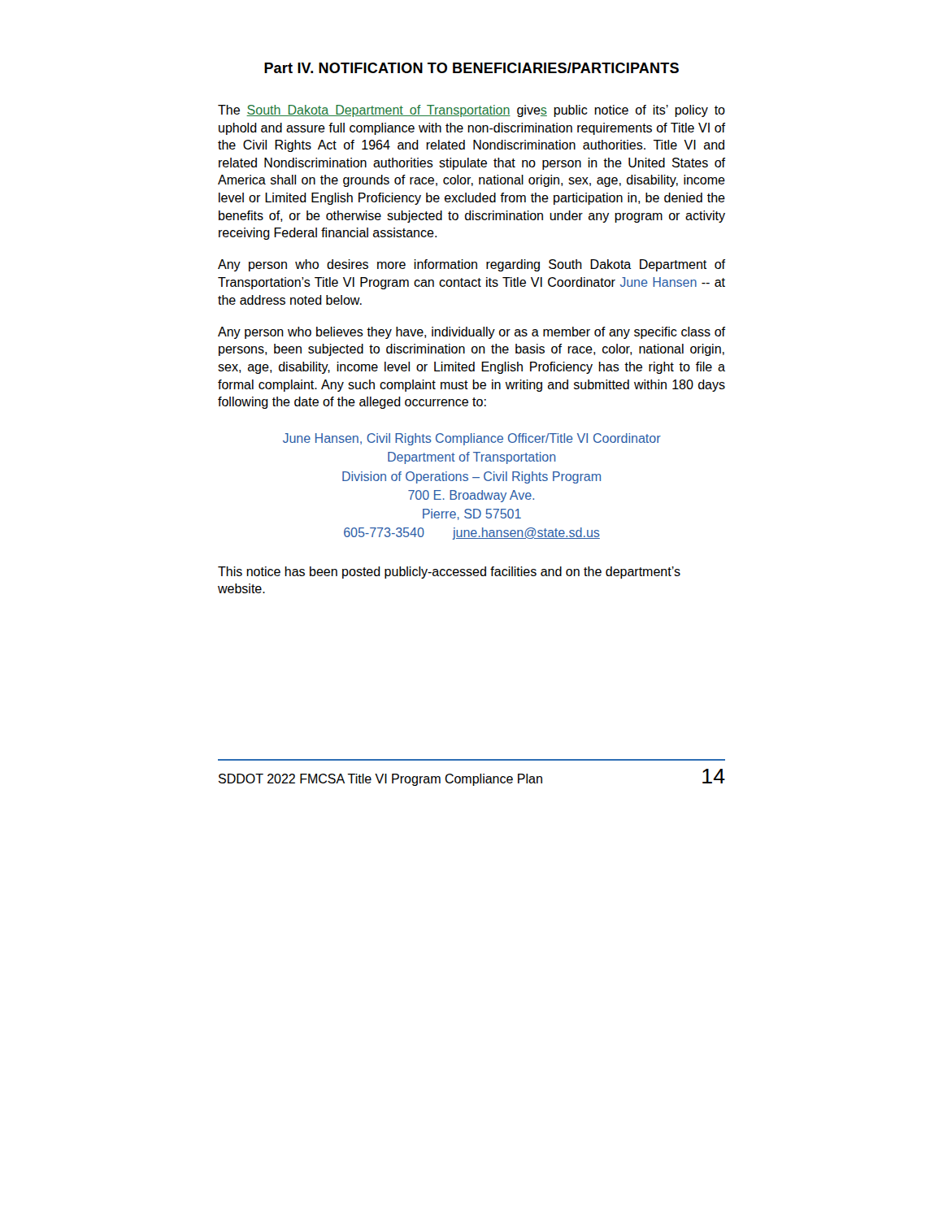Part IV. NOTIFICATION TO BENEFICIARIES/PARTICIPANTS
The South Dakota Department of Transportation gives public notice of its’ policy to uphold and assure full compliance with the non-discrimination requirements of Title VI of the Civil Rights Act of 1964 and related Nondiscrimination authorities. Title VI and related Nondiscrimination authorities stipulate that no person in the United States of America shall on the grounds of race, color, national origin, sex, age, disability, income level or Limited English Proficiency be excluded from the participation in, be denied the benefits of, or be otherwise subjected to discrimination under any program or activity receiving Federal financial assistance.
Any person who desires more information regarding South Dakota Department of Transportation’s Title VI Program can contact its Title VI Coordinator June Hansen -- at the address noted below.
Any person who believes they have, individually or as a member of any specific class of persons, been subjected to discrimination on the basis of race, color, national origin, sex, age, disability, income level or Limited English Proficiency has the right to file a formal complaint. Any such complaint must be in writing and submitted within 180 days following the date of the alleged occurrence to:
June Hansen, Civil Rights Compliance Officer/Title VI Coordinator Department of Transportation Division of Operations – Civil Rights Program 700 E. Broadway Ave. Pierre, SD 57501 605-773-3540 june.hansen@state.sd.us
This notice has been posted publicly-accessed facilities and on the department’s website.
SDDOT 2022 FMCSA Title VI Program Compliance Plan 14